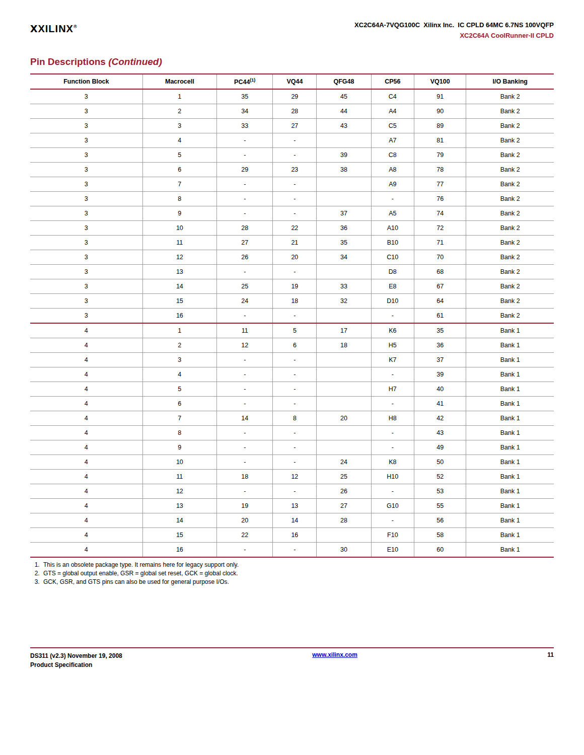x XILINX®
XC2C64A-7VQG100C Xilinx Inc. IC CPLD 64MC 6.7NS 100VQFP
XC2C64A CoolRunner-II CPLD
Pin Descriptions (Continued)
| Function Block | Macrocell | PC44 (1) | VQ44 | QFG48 | CP56 | VQ100 | I/O Banking |
| --- | --- | --- | --- | --- | --- | --- | --- |
| 3 | 1 | 35 | 29 | 45 | C4 | 91 | Bank 2 |
| 3 | 2 | 34 | 28 | 44 | A4 | 90 | Bank 2 |
| 3 | 3 | 33 | 27 | 43 | C5 | 89 | Bank 2 |
| 3 | 4 | - | - | | A7 | 81 | Bank 2 |
| 3 | 5 | - | - | 39 | C8 | 79 | Bank 2 |
| 3 | 6 | 29 | 23 | 38 | A8 | 78 | Bank 2 |
| 3 | 7 | - | - | | A9 | 77 | Bank 2 |
| 3 | 8 | - | - | | - | 76 | Bank 2 |
| 3 | 9 | - | - | 37 | A5 | 74 | Bank 2 |
| 3 | 10 | 28 | 22 | 36 | A10 | 72 | Bank 2 |
| 3 | 11 | 27 | 21 | 35 | B10 | 71 | Bank 2 |
| 3 | 12 | 26 | 20 | 34 | C10 | 70 | Bank 2 |
| 3 | 13 | - | - | | D8 | 68 | Bank 2 |
| 3 | 14 | 25 | 19 | 33 | E8 | 67 | Bank 2 |
| 3 | 15 | 24 | 18 | 32 | D10 | 64 | Bank 2 |
| 3 | 16 | - | - | | - | 61 | Bank 2 |
| 4 | 1 | 11 | 5 | 17 | K6 | 35 | Bank 1 |
| 4 | 2 | 12 | 6 | 18 | H5 | 36 | Bank 1 |
| 4 | 3 | - | - | | K7 | 37 | Bank 1 |
| 4 | 4 | - | - | | - | 39 | Bank 1 |
| 4 | 5 | - | - | | H7 | 40 | Bank 1 |
| 4 | 6 | - | - | | - | 41 | Bank 1 |
| 4 | 7 | 14 | 8 | 20 | H8 | 42 | Bank 1 |
| 4 | 8 | - | - | | - | 43 | Bank 1 |
| 4 | 9 | - | - | | - | 49 | Bank 1 |
| 4 | 10 | - | - | 24 | K8 | 50 | Bank 1 |
| 4 | 11 | 18 | 12 | 25 | H10 | 52 | Bank 1 |
| 4 | 12 | - | - | 26 | - | 53 | Bank 1 |
| 4 | 13 | 19 | 13 | 27 | G10 | 55 | Bank 1 |
| 4 | 14 | 20 | 14 | 28 | - | 56 | Bank 1 |
| 4 | 15 | 22 | 16 | | F10 | 58 | Bank 1 |
| 4 | 16 | - | - | 30 | E10 | 60 | Bank 1 |
This is an obsolete package type. It remains here for legacy support only.
GTS = global output enable, GSR = global set reset, GCK = global clock.
GCK, GSR, and GTS pins can also be used for general purpose I/Os.
DS311 (v2.3) November 19, 2008
Product Specification
www.xilinx.com
11